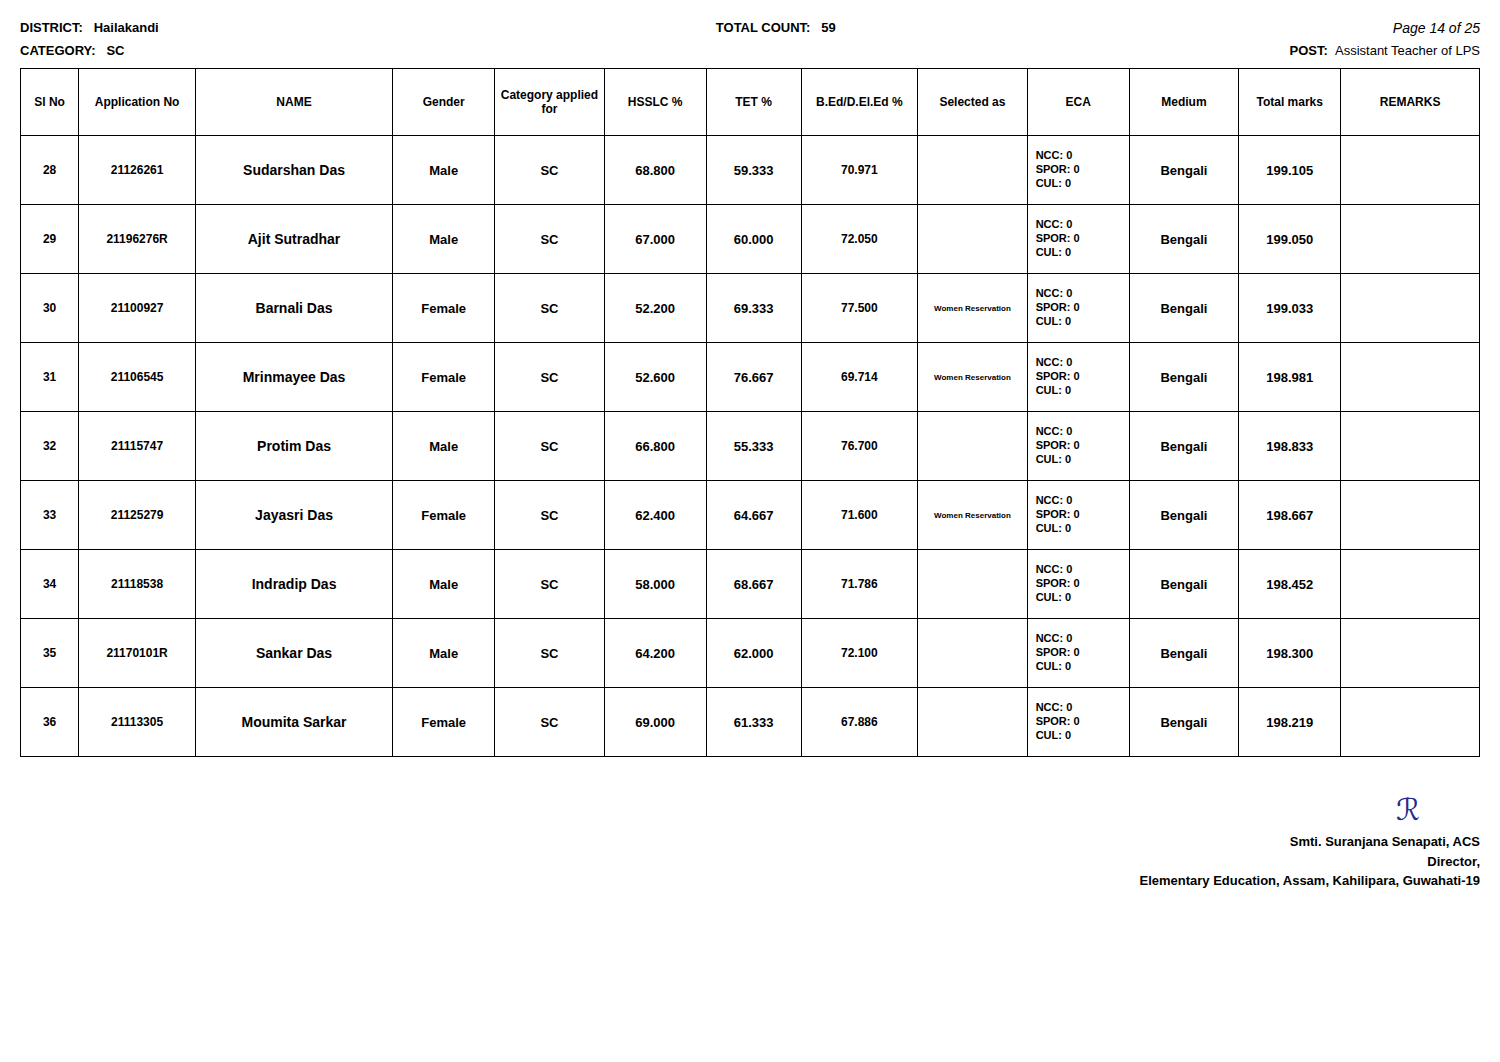DISTRICT: Hailakandi
TOTAL COUNT: 59
Page 14 of 25
CATEGORY: SC
POST: Assistant Teacher of LPS
| Sl No | Application No | NAME | Gender | Category applied for | HSSLC % | TET % | B.Ed/D.El.Ed % | Selected as | ECA | Medium | Total marks | REMARKS |
| --- | --- | --- | --- | --- | --- | --- | --- | --- | --- | --- | --- | --- |
| 28 | 21126261 | Sudarshan Das | Male | SC | 68.800 | 59.333 | 70.971 | | NCC: 0 SPOR: 0 CUL: 0 | Bengali | 199.105 | |
| 29 | 21196276R | Ajit Sutradhar | Male | SC | 67.000 | 60.000 | 72.050 | | NCC: 0 SPOR: 0 CUL: 0 | Bengali | 199.050 | |
| 30 | 21100927 | Barnali Das | Female | SC | 52.200 | 69.333 | 77.500 | Women Reservation | NCC: 0 SPOR: 0 CUL: 0 | Bengali | 199.033 | |
| 31 | 21106545 | Mrinmayee Das | Female | SC | 52.600 | 76.667 | 69.714 | Women Reservation | NCC: 0 SPOR: 0 CUL: 0 | Bengali | 198.981 | |
| 32 | 21115747 | Protim Das | Male | SC | 66.800 | 55.333 | 76.700 | | NCC: 0 SPOR: 0 CUL: 0 | Bengali | 198.833 | |
| 33 | 21125279 | Jayasri Das | Female | SC | 62.400 | 64.667 | 71.600 | Women Reservation | NCC: 0 SPOR: 0 CUL: 0 | Bengali | 198.667 | |
| 34 | 21118538 | Indradip Das | Male | SC | 58.000 | 68.667 | 71.786 | | NCC: 0 SPOR: 0 CUL: 0 | Bengali | 198.452 | |
| 35 | 21170101R | Sankar Das | Male | SC | 64.200 | 62.000 | 72.100 | | NCC: 0 SPOR: 0 CUL: 0 | Bengali | 198.300 | |
| 36 | 21113305 | Moumita Sarkar | Female | SC | 69.000 | 61.333 | 67.886 | | NCC: 0 SPOR: 0 CUL: 0 | Bengali | 198.219 | |
ℛ
Smti. Suranjana Senapati, ACS
Director,
Elementary Education, Assam, Kahilipara, Guwahati-19